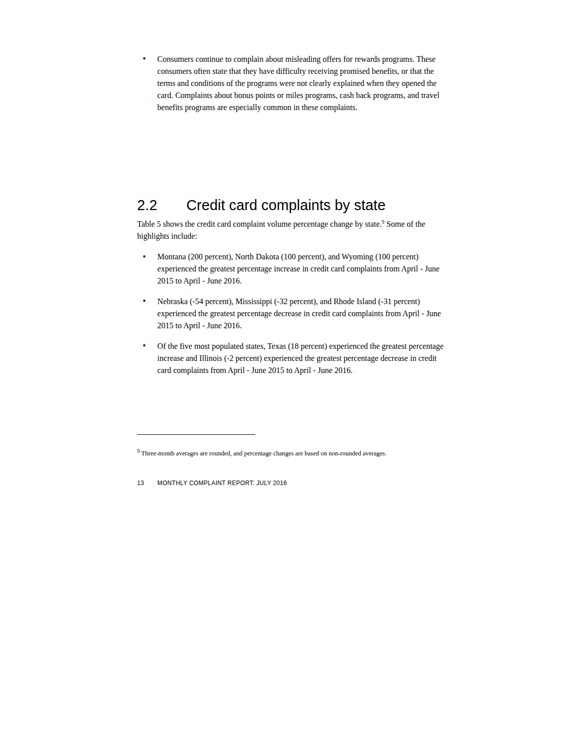Consumers continue to complain about misleading offers for rewards programs. These consumers often state that they have difficulty receiving promised benefits, or that the terms and conditions of the programs were not clearly explained when they opened the card. Complaints about bonus points or miles programs, cash back programs, and travel benefits programs are especially common in these complaints.
2.2 Credit card complaints by state
Table 5 shows the credit card complaint volume percentage change by state.9 Some of the highlights include:
Montana (200 percent), North Dakota (100 percent), and Wyoming (100 percent) experienced the greatest percentage increase in credit card complaints from April - June 2015 to April - June 2016.
Nebraska (-54 percent), Mississippi (-32 percent), and Rhode Island (-31 percent) experienced the greatest percentage decrease in credit card complaints from April - June 2015 to April - June 2016.
Of the five most populated states, Texas (18 percent) experienced the greatest percentage increase and Illinois (-2 percent) experienced the greatest percentage decrease in credit card complaints from April - June 2015 to April - June 2016.
9 Three-month averages are rounded, and percentage changes are based on non-rounded averages.
13 MONTHLY COMPLAINT REPORT: JULY 2016